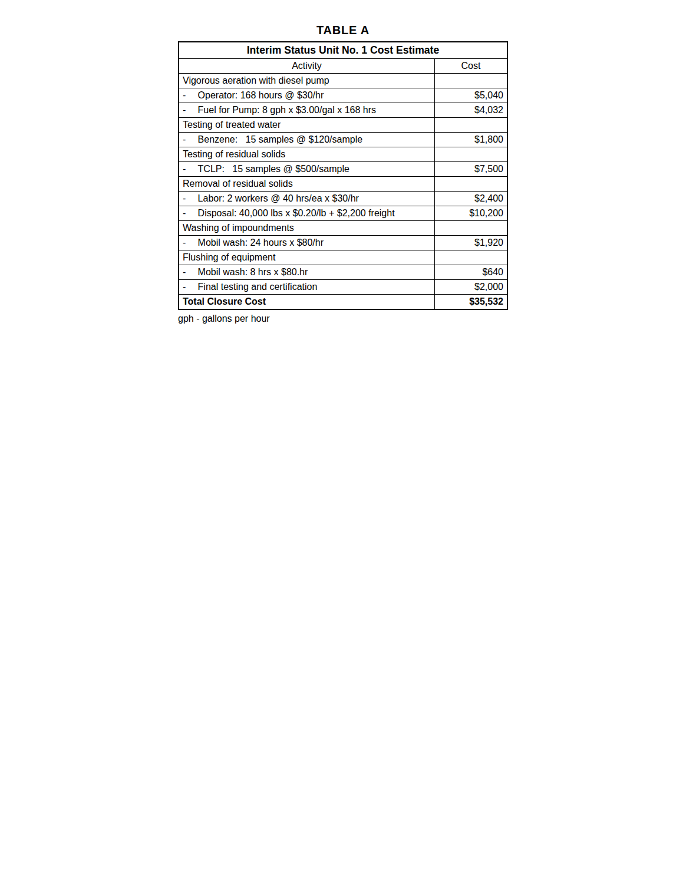TABLE A
| Interim Status Unit No. 1 Cost Estimate |
| --- |
| Activity | Cost |
| Vigorous aeration with diesel pump | |
| - Operator: 168 hours @ $30/hr | $5,040 |
| - Fuel for Pump: 8 gph x $3.00/gal x 168 hrs | $4,032 |
| Testing of treated water | |
| - Benzene: 15 samples @ $120/sample | $1,800 |
| Testing of residual solids | |
| - TCLP: 15 samples @ $500/sample | $7,500 |
| Removal of residual solids | |
| - Labor: 2 workers @ 40 hrs/ea x $30/hr | $2,400 |
| - Disposal: 40,000 lbs x $0.20/lb + $2,200 freight | $10,200 |
| Washing of impoundments | |
| - Mobil wash: 24 hours x $80/hr | $1,920 |
| Flushing of equipment | |
| - Mobil wash: 8 hrs x $80.hr | $640 |
| - Final testing and certification | $2,000 |
| Total Closure Cost | $35,532 |
gph - gallons per hour